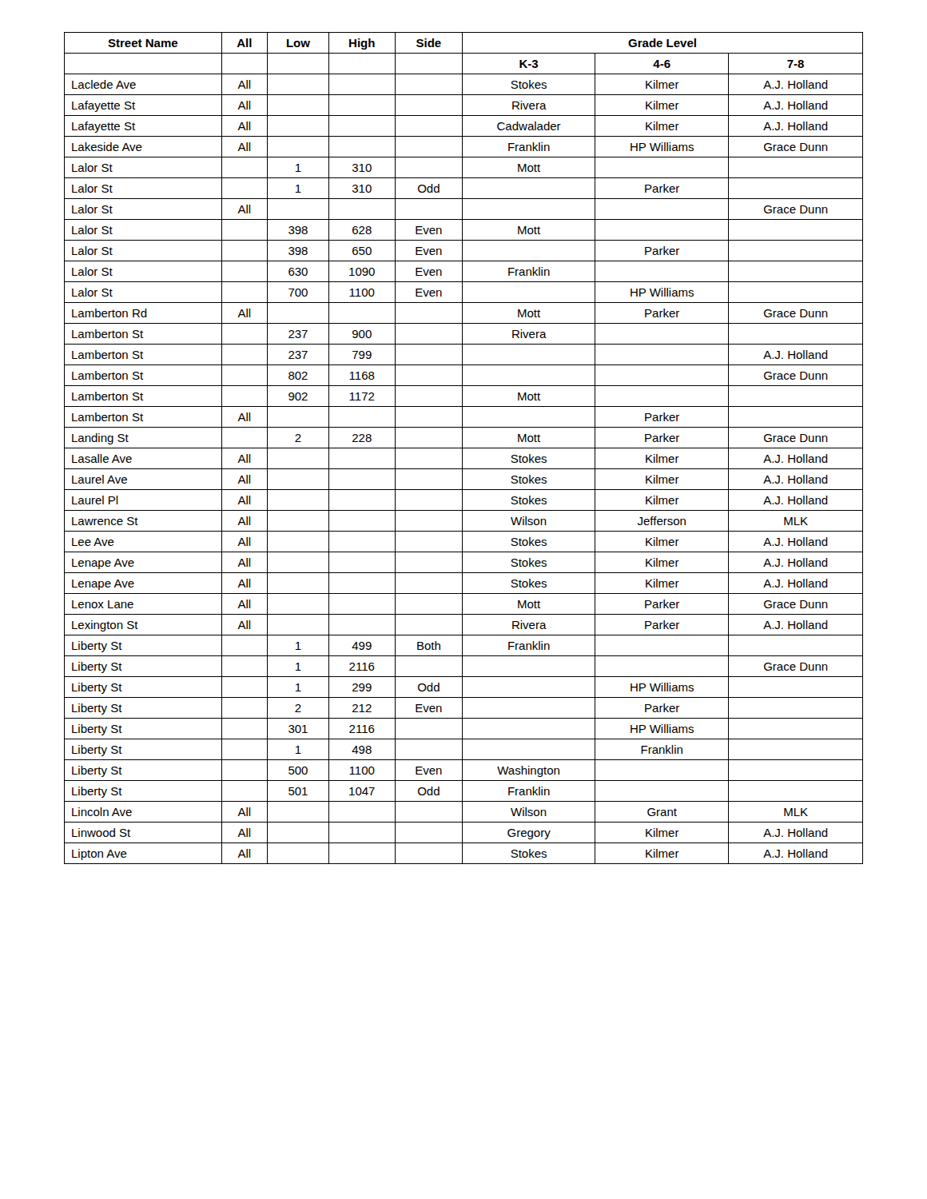| Street Name | All | Low | High | Side | Grade Level |
| --- | --- | --- | --- | --- | --- |
| | | | | | K-3 | 4-6 | 7-8 |
| Laclede Ave | All | | | | Stokes | Kilmer | A.J. Holland |
| Lafayette St | All | | | | Rivera | Kilmer | A.J. Holland |
| Lafayette St | All | | | | Cadwalader | Kilmer | A.J. Holland |
| Lakeside Ave | All | | | | Franklin | HP Williams | Grace Dunn |
| Lalor St | | 1 | 310 | | Mott | | |
| Lalor St | | 1 | 310 | Odd | | Parker | |
| Lalor St | All | | | | | | Grace Dunn |
| Lalor St | | 398 | 628 | Even | Mott | | |
| Lalor St | | 398 | 650 | Even | | Parker | |
| Lalor St | | 630 | 1090 | Even | Franklin | | |
| Lalor St | | 700 | 1100 | Even | | HP Williams | |
| Lamberton Rd | All | | | | Mott | Parker | Grace Dunn |
| Lamberton St | | 237 | 900 | | Rivera | | |
| Lamberton St | | 237 | 799 | | | | A.J. Holland |
| Lamberton St | | 802 | 1168 | | | | Grace Dunn |
| Lamberton St | | 902 | 1172 | | Mott | | |
| Lamberton St | All | | | | | Parker | |
| Landing St | | 2 | 228 | | Mott | Parker | Grace Dunn |
| Lasalle Ave | All | | | | Stokes | Kilmer | A.J. Holland |
| Laurel Ave | All | | | | Stokes | Kilmer | A.J. Holland |
| Laurel Pl | All | | | | Stokes | Kilmer | A.J. Holland |
| Lawrence St | All | | | | Wilson | Jefferson | MLK |
| Lee Ave | All | | | | Stokes | Kilmer | A.J. Holland |
| Lenape Ave | All | | | | Stokes | Kilmer | A.J. Holland |
| Lenape Ave | All | | | | Stokes | Kilmer | A.J. Holland |
| Lenox Lane | All | | | | Mott | Parker | Grace Dunn |
| Lexington St | All | | | | Rivera | Parker | A.J. Holland |
| Liberty St | | 1 | 499 | Both | Franklin | | |
| Liberty St | | 1 | 2116 | | | | Grace Dunn |
| Liberty St | | 1 | 299 | Odd | | HP Williams | |
| Liberty St | | 2 | 212 | Even | | Parker | |
| Liberty St | | 301 | 2116 | | | HP Williams | |
| Liberty St | | 1 | 498 | | | Franklin | |
| Liberty St | | 500 | 1100 | Even | Washington | | |
| Liberty St | | 501 | 1047 | Odd | Franklin | | |
| Lincoln Ave | All | | | | Wilson | Grant | MLK |
| Linwood St | All | | | | Gregory | Kilmer | A.J. Holland |
| Lipton Ave | All | | | | Stokes | Kilmer | A.J. Holland |